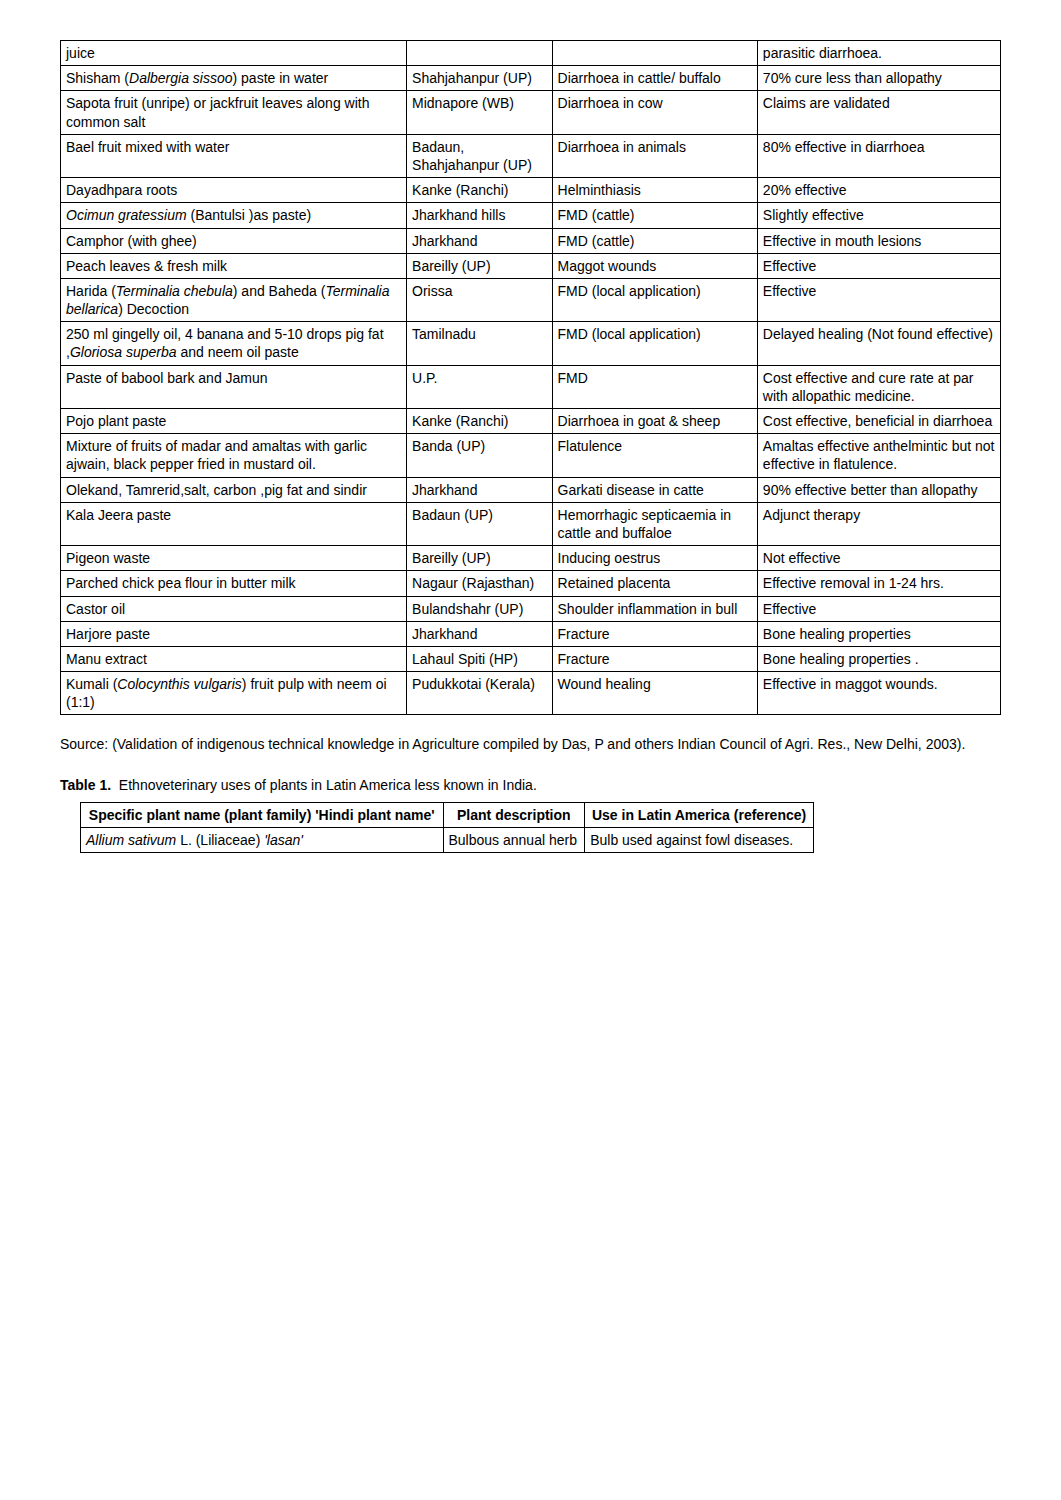| juice | | | parasitic diarrhoea. |
| Shisham ( Dalbergia sissoo ) paste in water | Shahjahanpur (UP) | Diarrhoea in cattle/ buffalo | 70% cure less than allopathy |
| Sapota fruit (unripe) or jackfruit leaves along with common salt | Midnapore (WB) | Diarrhoea in cow | Claims are validated |
| Bael fruit mixed with water | Badaun, Shahjahanpur (UP) | Diarrhoea in animals | 80% effective in diarrhoea |
| Dayadhpara roots | Kanke (Ranchi) | Helminthiasis | 20% effective |
| Ocimun gratessium (Bantulsi )as paste) | Jharkhand hills | FMD (cattle) | Slightly effective |
| Camphor (with ghee) | Jharkhand | FMD (cattle) | Effective in mouth lesions |
| Peach leaves & fresh milk | Bareilly (UP) | Maggot wounds | Effective |
| Harida ( Terminalia chebula ) and Baheda ( Terminalia bellarica ) Decoction | Orissa | FMD (local application) | Effective |
| 250 ml gingelly oil, 4 banana and 5-10 drops pig fat , Gloriosa superba and neem oil paste | Tamilnadu | FMD (local application) | Delayed healing (Not found effective) |
| Paste of babool bark and Jamun | U.P. | FMD | Cost effective and cure rate at par with allopathic medicine. |
| Pojo plant paste | Kanke (Ranchi) | Diarrhoea in goat & sheep | Cost effective, beneficial in diarrhoea |
| Mixture of fruits of madar and amaltas with garlic ajwain, black pepper fried in mustard oil. | Banda (UP) | Flatulence | Amaltas effective anthelmintic but not effective in flatulence. |
| Olekand, Tamrerid,salt, carbon ,pig fat and sindir | Jharkhand | Garkati disease in catte | 90% effective better than allopathy |
| Kala Jeera paste | Badaun (UP) | Hemorrhagic septicaemia in cattle and buffaloe | Adjunct therapy |
| Pigeon waste | Bareilly (UP) | Inducing oestrus | Not effective |
| Parched chick pea flour in butter milk | Nagaur (Rajasthan) | Retained placenta | Effective removal in 1-24 hrs. |
| Castor oil | Bulandshahr (UP) | Shoulder inflammation in bull | Effective |
| Harjore paste | Jharkhand | Fracture | Bone healing properties |
| Manu extract | Lahaul Spiti (HP) | Fracture | Bone healing properties . |
| Kumali ( Colocynthis vulgaris ) fruit pulp with neem oi (1:1) | Pudukkotai (Kerala) | Wound healing | Effective in maggot wounds. |
Source: (Validation of indigenous technical knowledge in Agriculture compiled by Das, P and others Indian Council of Agri. Res., New Delhi, 2003).
Table 1. Ethnoveterinary uses of plants in Latin America less known in India.
| Specific plant name (plant family) 'Hindi plant name' | Plant description | Use in Latin America (reference) |
| --- | --- | --- |
| Allium sativum L. (Liliaceae) 'lasan' | Bulbous annual herb | Bulb used against fowl diseases. |